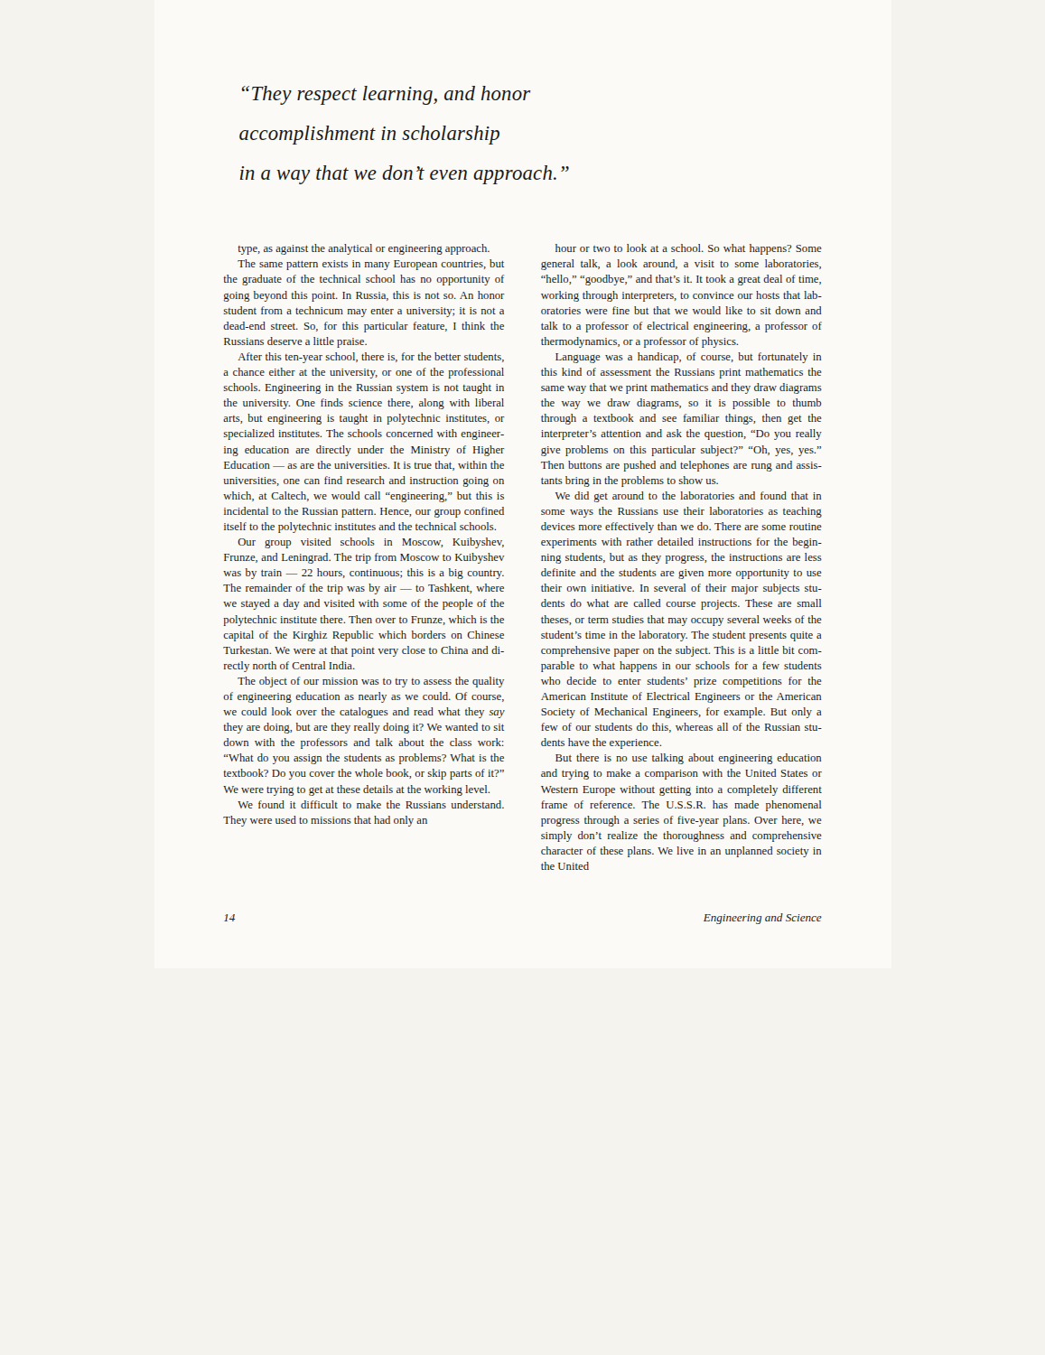“They respect learning, and honor accomplishment in scholarship in a way that we don’t even approach.”
type, as against the analytical or engineering approach.
The same pattern exists in many European countries, but the graduate of the technical school has no opportunity of going beyond this point. In Russia, this is not so. An honor student from a technicum may enter a university; it is not a dead-end street. So, for this particular feature, I think the Russians deserve a little praise.
After this ten-year school, there is, for the better students, a chance either at the university, or one of the professional schools. Engineering in the Russian system is not taught in the university. One finds science there, along with liberal arts, but engineering is taught in polytechnic institutes, or specialized institutes. The schools concerned with engineering education are directly under the Ministry of Higher Education — as are the universities. It is true that, within the universities, one can find research and instruction going on which, at Caltech, we would call “engineering,” but this is incidental to the Russian pattern. Hence, our group confined itself to the polytechnic institutes and the technical schools.
Our group visited schools in Moscow, Kuibyshev, Frunze, and Leningrad. The trip from Moscow to Kuibyshev was by train — 22 hours, continuous; this is a big country. The remainder of the trip was by air — to Tashkent, where we stayed a day and visited with some of the people of the polytechnic institute there. Then over to Frunze, which is the capital of the Kirghiz Republic which borders on Chinese Turkestan. We were at that point very close to China and directly north of Central India.
The object of our mission was to try to assess the quality of engineering education as nearly as we could. Of course, we could look over the catalogues and read what they say they are doing, but are they really doing it? We wanted to sit down with the professors and talk about the class work: “What do you assign the students as problems? What is the textbook? Do you cover the whole book, or skip parts of it?” We were trying to get at these details at the working level.
We found it difficult to make the Russians understand. They were used to missions that had only an
hour or two to look at a school. So what happens? Some general talk, a look around, a visit to some laboratories, “hello,” “goodbye,” and that’s it. It took a great deal of time, working through interpreters, to convince our hosts that laboratories were fine but that we would like to sit down and talk to a professor of electrical engineering, a professor of thermodynamics, or a professor of physics.
Language was a handicap, of course, but fortunately in this kind of assessment the Russians print mathematics the same way that we print mathematics and they draw diagrams the way we draw diagrams, so it is possible to thumb through a textbook and see familiar things, then get the interpreter’s attention and ask the question, “Do you really give problems on this particular subject?” “Oh, yes, yes.” Then buttons are pushed and telephones are rung and assistants bring in the problems to show us.
We did get around to the laboratories and found that in some ways the Russians use their laboratories as teaching devices more effectively than we do. There are some routine experiments with rather detailed instructions for the beginning students, but as they progress, the instructions are less definite and the students are given more opportunity to use their own initiative. In several of their major subjects students do what are called course projects. These are small theses, or term studies that may occupy several weeks of the student’s time in the laboratory. The student presents quite a comprehensive paper on the subject. This is a little bit comparable to what happens in our schools for a few students who decide to enter students’ prize competitions for the American Institute of Electrical Engineers or the American Society of Mechanical Engineers, for example. But only a few of our students do this, whereas all of the Russian students have the experience.
But there is no use talking about engineering education and trying to make a comparison with the United States or Western Europe without getting into a completely different frame of reference. The U.S.S.R. has made phenomenal progress through a series of five-year plans. Over here, we simply don’t realize the thoroughness and comprehensive character of these plans. We live in an unplanned society in the United
14
Engineering and Science